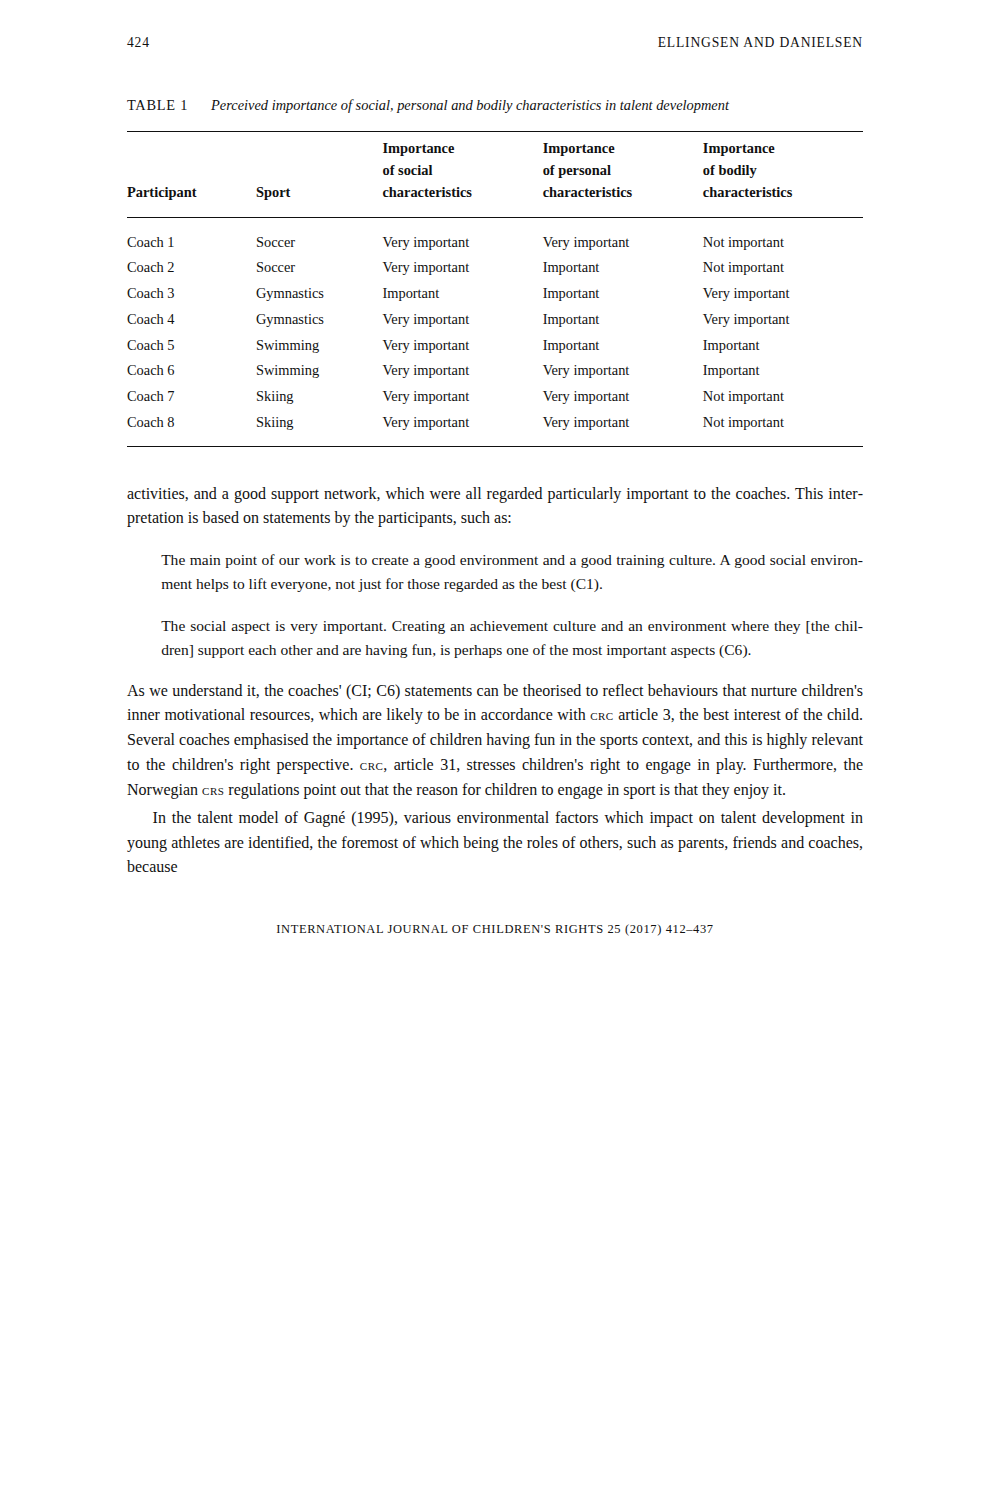424 Ellingsen and Danielsen
Table 1 Perceived importance of social, personal and bodily characteristics in talent development
| Participant | Sport | Importance of social characteristics | Importance of personal characteristics | Importance of bodily characteristics |
| --- | --- | --- | --- | --- |
| Coach 1 | Soccer | Very important | Very important | Not important |
| Coach 2 | Soccer | Very important | Important | Not important |
| Coach 3 | Gymnastics | Important | Important | Very important |
| Coach 4 | Gymnastics | Very important | Important | Very important |
| Coach 5 | Swimming | Very important | Important | Important |
| Coach 6 | Swimming | Very important | Very important | Important |
| Coach 7 | Skiing | Very important | Very important | Not important |
| Coach 8 | Skiing | Very important | Very important | Not important |
activities, and a good support network, which were all regarded particularly important to the coaches. This interpretation is based on statements by the participants, such as:
The main point of our work is to create a good environment and a good training culture. A good social environment helps to lift everyone, not just for those regarded as the best (C1).
The social aspect is very important. Creating an achievement culture and an environment where they [the children] support each other and are having fun, is perhaps one of the most important aspects (C6).
As we understand it, the coaches' (CI; C6) statements can be theorised to reflect behaviours that nurture children's inner motivational resources, which are likely to be in accordance with crc article 3, the best interest of the child. Several coaches emphasised the importance of children having fun in the sports context, and this is highly relevant to the children's right perspective. crc, article 31, stresses children's right to engage in play. Furthermore, the Norwegian crs regulations point out that the reason for children to engage in sport is that they enjoy it.
In the talent model of Gagné (1995), various environmental factors which impact on talent development in young athletes are identified, the foremost of which being the roles of others, such as parents, friends and coaches, because
International Journal of Children's Rights 25 (2017) 412–437